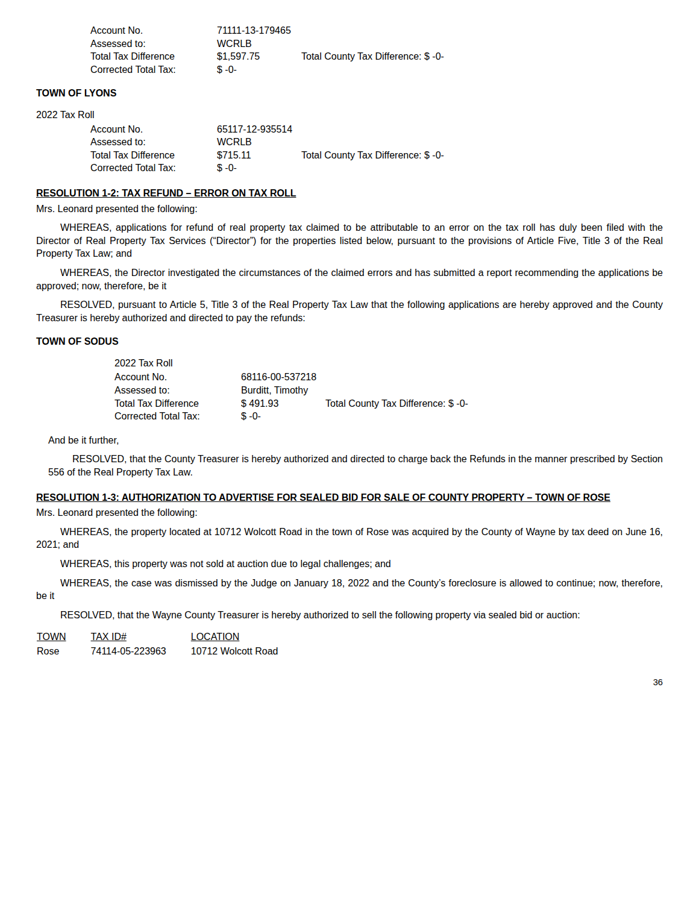| Account No. | 71111-13-179465 | |
| Assessed to: | WCRLB | |
| Total Tax Difference | $1,597.75 | Total County Tax Difference: $ -0- |
| Corrected Total Tax: | $ -0- | |
TOWN OF LYONS
2022 Tax Roll
| Account No. | 65117-12-935514 | |
| Assessed to: | WCRLB | |
| Total Tax Difference | $715.11 | Total County Tax Difference: $ -0- |
| Corrected Total Tax: | $ -0- | |
RESOLUTION 1-2: TAX REFUND – ERROR ON TAX ROLL
Mrs. Leonard presented the following:
WHEREAS, applications for refund of real property tax claimed to be attributable to an error on the tax roll has duly been filed with the Director of Real Property Tax Services (“Director”) for the properties listed below, pursuant to the provisions of Article Five, Title 3 of the Real Property Tax Law; and
WHEREAS, the Director investigated the circumstances of the claimed errors and has submitted a report recommending the applications be approved; now, therefore, be it
RESOLVED, pursuant to Article 5, Title 3 of the Real Property Tax Law that the following applications are hereby approved and the County Treasurer is hereby authorized and directed to pay the refunds:
TOWN OF SODUS
2022 Tax Roll
| Account No. | 68116-00-537218 | |
| Assessed to: | Burditt, Timothy | |
| Total Tax Difference | $ 491.93 | Total County Tax Difference: $ -0- |
| Corrected Total Tax: | $ -0- | |
And be it further,
RESOLVED, that the County Treasurer is hereby authorized and directed to charge back the Refunds in the manner prescribed by Section 556 of the Real Property Tax Law.
RESOLUTION 1-3: AUTHORIZATION TO ADVERTISE FOR SEALED BID FOR SALE OF COUNTY PROPERTY – TOWN OF ROSE
Mrs. Leonard presented the following:
WHEREAS, the property located at 10712 Wolcott Road in the town of Rose was acquired by the County of Wayne by tax deed on June 16, 2021; and
WHEREAS, this property was not sold at auction due to legal challenges; and
WHEREAS, the case was dismissed by the Judge on January 18, 2022 and the County’s foreclosure is allowed to continue; now, therefore, be it
RESOLVED, that the Wayne County Treasurer is hereby authorized to sell the following property via sealed bid or auction:
| TOWN | TAX ID# | LOCATION |
| --- | --- | --- |
| Rose | 74114-05-223963 | 10712 Wolcott Road |
36